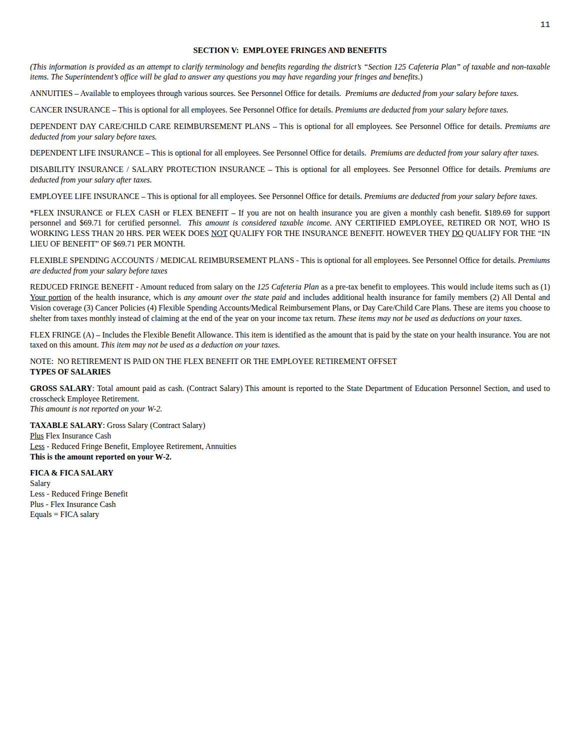11
SECTION V: EMPLOYEE FRINGES AND BENEFITS
(This information is provided as an attempt to clarify terminology and benefits regarding the district’s “Section 125 Cafeteria Plan” of taxable and non-taxable items. The Superintendent’s office will be glad to answer any questions you may have regarding your fringes and benefits.)
ANNUITIES – Available to employees through various sources. See Personnel Office for details. Premiums are deducted from your salary before taxes.
CANCER INSURANCE – This is optional for all employees. See Personnel Office for details. Premiums are deducted from your salary before taxes.
DEPENDENT DAY CARE/CHILD CARE REIMBURSEMENT PLANS – This is optional for all employees. See Personnel Office for details. Premiums are deducted from your salary before taxes.
DEPENDENT LIFE INSURANCE – This is optional for all employees. See Personnel Office for details. Premiums are deducted from your salary after taxes.
DISABILITY INSURANCE / SALARY PROTECTION INSURANCE – This is optional for all employees. See Personnel Office for details. Premiums are deducted from your salary after taxes.
EMPLOYEE LIFE INSURANCE – This is optional for all employees. See Personnel Office for details. Premiums are deducted from your salary before taxes.
*FLEX INSURANCE or FLEX CASH or FLEX BENEFIT – If you are not on health insurance you are given a monthly cash benefit. $189.69 for support personnel and $69.71 for certified personnel. This amount is considered taxable income. ANY CERTIFIED EMPLOYEE, RETIRED OR NOT, WHO IS WORKING LESS THAN 20 HRS. PER WEEK DOES NOT QUALIFY FOR THE INSURANCE BENEFIT. HOWEVER THEY DO QUALIFY FOR THE “IN LIEU OF BENEFIT” OF $69.71 PER MONTH.
FLEXIBLE SPENDING ACCOUNTS / MEDICAL REIMBURSEMENT PLANS - This is optional for all employees. See Personnel Office for details. Premiums are deducted from your salary before taxes
REDUCED FRINGE BENEFIT - Amount reduced from salary on the 125 Cafeteria Plan as a pre-tax benefit to employees. This would include items such as (1) Your portion of the health insurance, which is any amount over the state paid and includes additional health insurance for family members (2) All Dental and Vision coverage (3) Cancer Policies (4) Flexible Spending Accounts/Medical Reimbursement Plans, or Day Care/Child Care Plans. These are items you choose to shelter from taxes monthly instead of claiming at the end of the year on your income tax return. These items may not be used as deductions on your taxes.
FLEX FRINGE (A) – Includes the Flexible Benefit Allowance. This item is identified as the amount that is paid by the state on your health insurance. You are not taxed on this amount. This item may not be used as a deduction on your taxes.
NOTE: NO RETIREMENT IS PAID ON THE FLEX BENEFIT OR THE EMPLOYEE RETIREMENT OFFSET
TYPES OF SALARIES
GROSS SALARY: Total amount paid as cash. (Contract Salary) This amount is reported to the State Department of Education Personnel Section, and used to crosscheck Employee Retirement.
This amount is not reported on your W-2.
TAXABLE SALARY: Gross Salary (Contract Salary)
Plus Flex Insurance Cash
Less - Reduced Fringe Benefit, Employee Retirement, Annuities
This is the amount reported on your W-2.
FICA & FICA SALARY
Salary
Less - Reduced Fringe Benefit
Plus - Flex Insurance Cash
Equals = FICA salary